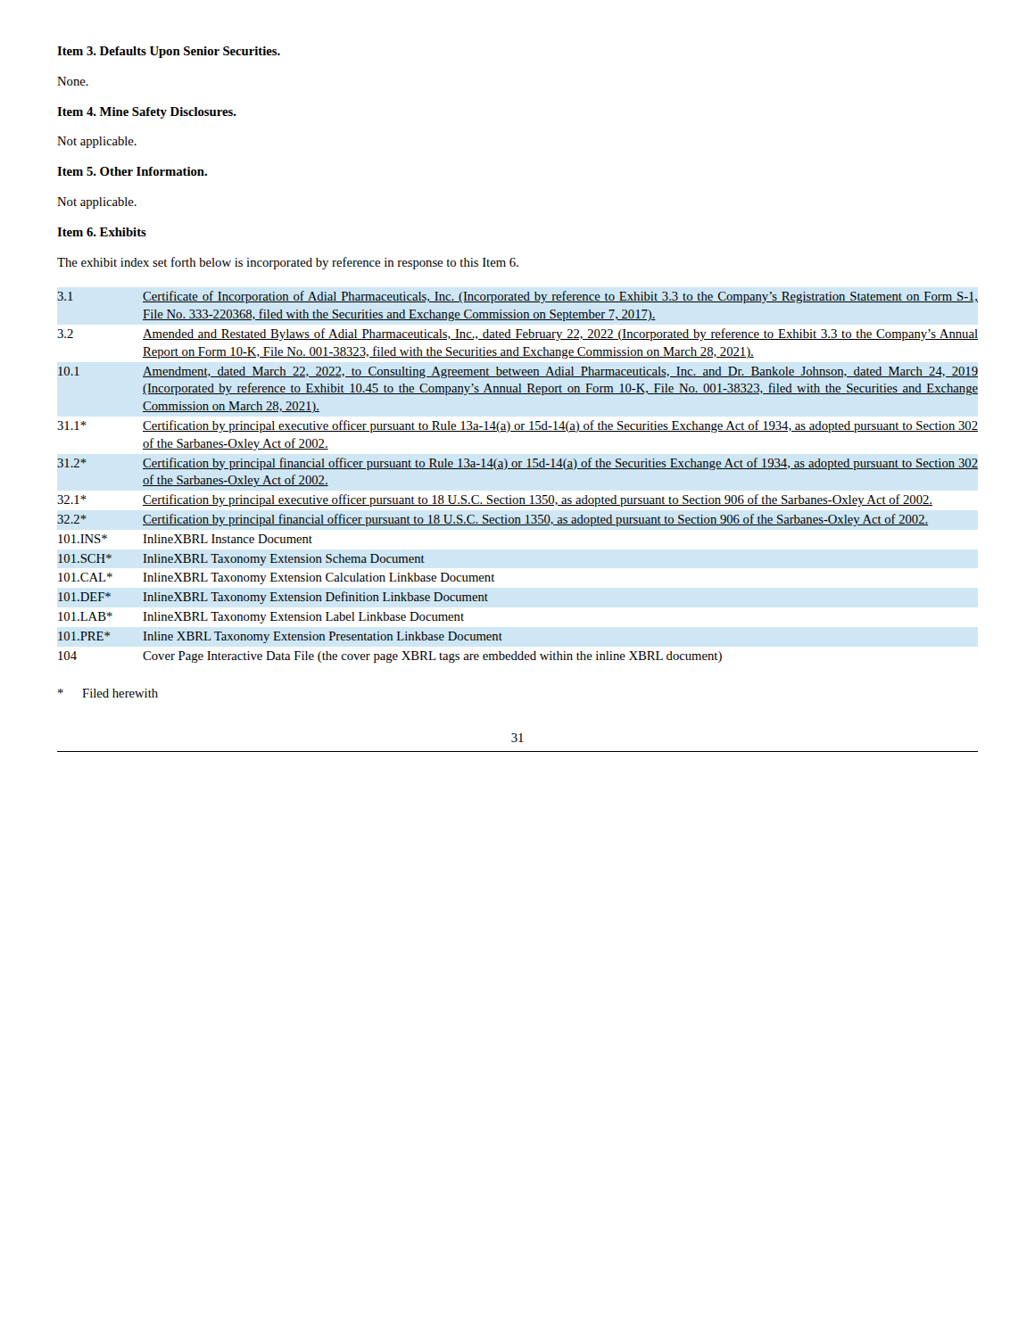Item 3. Defaults Upon Senior Securities.
None.
Item 4. Mine Safety Disclosures.
Not applicable.
Item 5. Other Information.
Not applicable.
Item 6. Exhibits
The exhibit index set forth below is incorporated by reference in response to this Item 6.
| 3.1 | Certificate of Incorporation of Adial Pharmaceuticals, Inc. (Incorporated by reference to Exhibit 3.3 to the Company’s Registration Statement on Form S-1, File No. 333-220368, filed with the Securities and Exchange Commission on September 7, 2017). |
| 3.2 | Amended and Restated Bylaws of Adial Pharmaceuticals, Inc., dated February 22, 2022 (Incorporated by reference to Exhibit 3.3 to the Company’s Annual Report on Form 10-K, File No. 001-38323, filed with the Securities and Exchange Commission on March 28, 2021). |
| 10.1 | Amendment, dated March 22, 2022, to Consulting Agreement between Adial Pharmaceuticals, Inc. and Dr. Bankole Johnson, dated March 24, 2019 (Incorporated by reference to Exhibit 10.45 to the Company’s Annual Report on Form 10-K, File No. 001-38323, filed with the Securities and Exchange Commission on March 28, 2021). |
| 31.1* | Certification by principal executive officer pursuant to Rule 13a-14(a) or 15d-14(a) of the Securities Exchange Act of 1934, as adopted pursuant to Section 302 of the Sarbanes-Oxley Act of 2002. |
| 31.2* | Certification by principal financial officer pursuant to Rule 13a-14(a) or 15d-14(a) of the Securities Exchange Act of 1934, as adopted pursuant to Section 302 of the Sarbanes-Oxley Act of 2002. |
| 32.1* | Certification by principal executive officer pursuant to 18 U.S.C. Section 1350, as adopted pursuant to Section 906 of the Sarbanes-Oxley Act of 2002. |
| 32.2* | Certification by principal financial officer pursuant to 18 U.S.C. Section 1350, as adopted pursuant to Section 906 of the Sarbanes-Oxley Act of 2002. |
| 101.INS* | InlineXBRL Instance Document |
| 101.SCH* | InlineXBRL Taxonomy Extension Schema Document |
| 101.CAL* | InlineXBRL Taxonomy Extension Calculation Linkbase Document |
| 101.DEF* | InlineXBRL Taxonomy Extension Definition Linkbase Document |
| 101.LAB* | InlineXBRL Taxonomy Extension Label Linkbase Document |
| 101.PRE* | Inline XBRL Taxonomy Extension Presentation Linkbase Document |
| 104 | Cover Page Interactive Data File (the cover page XBRL tags are embedded within the inline XBRL document) |
*Filed herewith
31